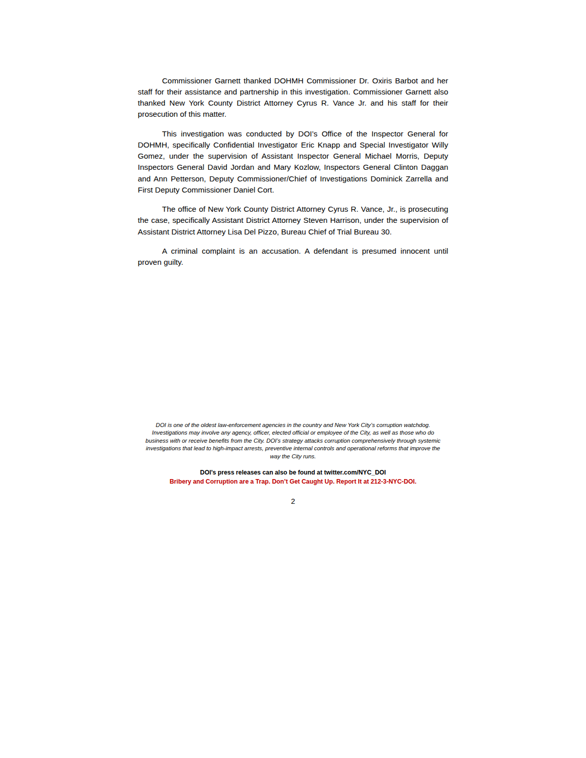Commissioner Garnett thanked DOHMH Commissioner Dr. Oxiris Barbot and her staff for their assistance and partnership in this investigation. Commissioner Garnett also thanked New York County District Attorney Cyrus R. Vance Jr. and his staff for their prosecution of this matter.
This investigation was conducted by DOI’s Office of the Inspector General for DOHMH, specifically Confidential Investigator Eric Knapp and Special Investigator Willy Gomez, under the supervision of Assistant Inspector General Michael Morris, Deputy Inspectors General David Jordan and Mary Kozlow, Inspectors General Clinton Daggan and Ann Petterson, Deputy Commissioner/Chief of Investigations Dominick Zarrella and First Deputy Commissioner Daniel Cort.
The office of New York County District Attorney Cyrus R. Vance, Jr., is prosecuting the case, specifically Assistant District Attorney Steven Harrison, under the supervision of Assistant District Attorney Lisa Del Pizzo, Bureau Chief of Trial Bureau 30.
A criminal complaint is an accusation. A defendant is presumed innocent until proven guilty.
DOI is one of the oldest law-enforcement agencies in the country and New York City’s corruption watchdog. Investigations may involve any agency, officer, elected official or employee of the City, as well as those who do business with or receive benefits from the City. DOI’s strategy attacks corruption comprehensively through systemic investigations that lead to high-impact arrests, preventive internal controls and operational reforms that improve the way the City runs.
DOI’s press releases can also be found at twitter.com/NYC_DOI
Bribery and Corruption are a Trap. Don’t Get Caught Up. Report It at 212-3-NYC-DOI.
2